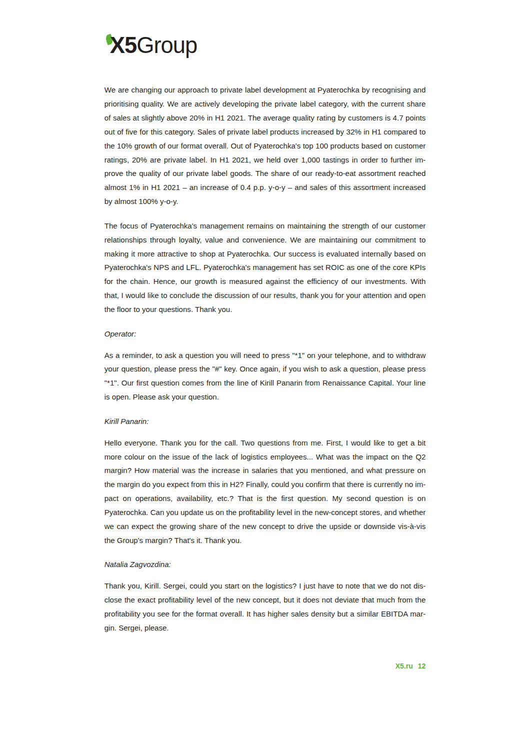X5 Group
We are changing our approach to private label development at Pyaterochka by recognising and prioritising quality. We are actively developing the private label category, with the current share of sales at slightly above 20% in H1 2021. The average quality rating by customers is 4.7 points out of five for this category. Sales of private label products increased by 32% in H1 compared to the 10% growth of our format overall. Out of Pyaterochka's top 100 products based on customer ratings, 20% are private label. In H1 2021, we held over 1,000 tastings in order to further improve the quality of our private label goods. The share of our ready-to-eat assortment reached almost 1% in H1 2021 – an increase of 0.4 p.p. y-o-y – and sales of this assortment increased by almost 100% y-o-y.
The focus of Pyaterochka's management remains on maintaining the strength of our customer relationships through loyalty, value and convenience. We are maintaining our commitment to making it more attractive to shop at Pyaterochka. Our success is evaluated internally based on Pyaterochka's NPS and LFL. Pyaterochka's management has set ROIC as one of the core KPIs for the chain. Hence, our growth is measured against the efficiency of our investments. With that, I would like to conclude the discussion of our results, thank you for your attention and open the floor to your questions. Thank you.
Operator:
As a reminder, to ask a question you will need to press "*1" on your telephone, and to withdraw your question, please press the "#" key. Once again, if you wish to ask a question, please press "*1". Our first question comes from the line of Kirill Panarin from Renaissance Capital. Your line is open. Please ask your question.
Kirill Panarin:
Hello everyone. Thank you for the call. Two questions from me. First, I would like to get a bit more colour on the issue of the lack of logistics employees... What was the impact on the Q2 margin? How material was the increase in salaries that you mentioned, and what pressure on the margin do you expect from this in H2? Finally, could you confirm that there is currently no impact on operations, availability, etc.? That is the first question. My second question is on Pyaterochka. Can you update us on the profitability level in the new-concept stores, and whether we can expect the growing share of the new concept to drive the upside or downside vis-à-vis the Group's margin? That's it. Thank you.
Natalia Zagvozdina:
Thank you, Kirill. Sergei, could you start on the logistics? I just have to note that we do not disclose the exact profitability level of the new concept, but it does not deviate that much from the profitability you see for the format overall. It has higher sales density but a similar EBITDA margin. Sergei, please.
X5.ru12